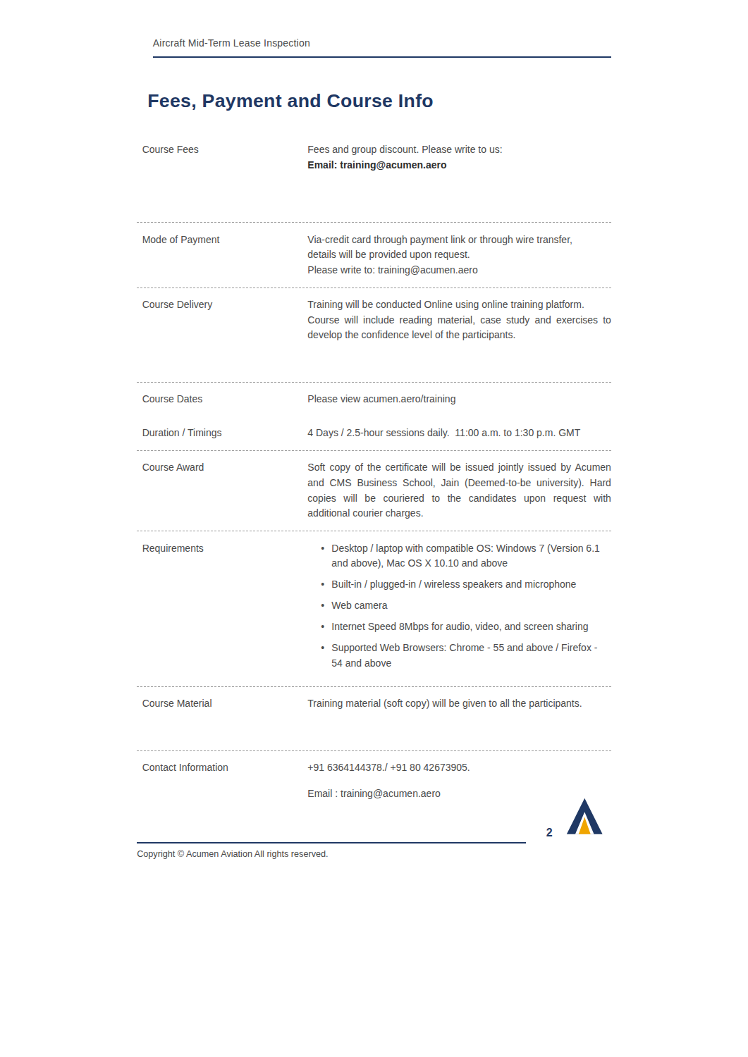Aircraft Mid-Term Lease Inspection
Fees, Payment and Course Info
| Course Fees | Fees and group discount. Please write to us: Email: training@acumen.aero |
| Mode of Payment | Via-credit card through payment link or through wire transfer, details will be provided upon request. Please write to: training@acumen.aero |
| Course Delivery | Training will be conducted Online using online training platform. Course will include reading material, case study and exercises to develop the confidence level of the participants. |
| Course Dates | Please view acumen.aero/training |
| Duration / Timings | 4 Days / 2.5-hour sessions daily. 11:00 a.m. to 1:30 p.m. GMT |
| Course Award | Soft copy of the certificate will be issued jointly issued by Acumen and CMS Business School, Jain (Deemed-to-be university). Hard copies will be couriered to the candidates upon request with additional courier charges. |
| Requirements | Desktop / laptop with compatible OS: Windows 7 (Version 6.1 and above), Mac OS X 10.10 and above Built-in / plugged-in / wireless speakers and microphone Web camera Internet Speed 8Mbps for audio, video, and screen sharing Supported Web Browsers: Chrome - 55 and above / Firefox - 54 and above |
| Course Material | Training material (soft copy) will be given to all the participants. |
| Contact Information | +91 6364144378./ +91 80 42673905. Email : training@acumen.aero |
2
Copyright © Acumen Aviation All rights reserved.